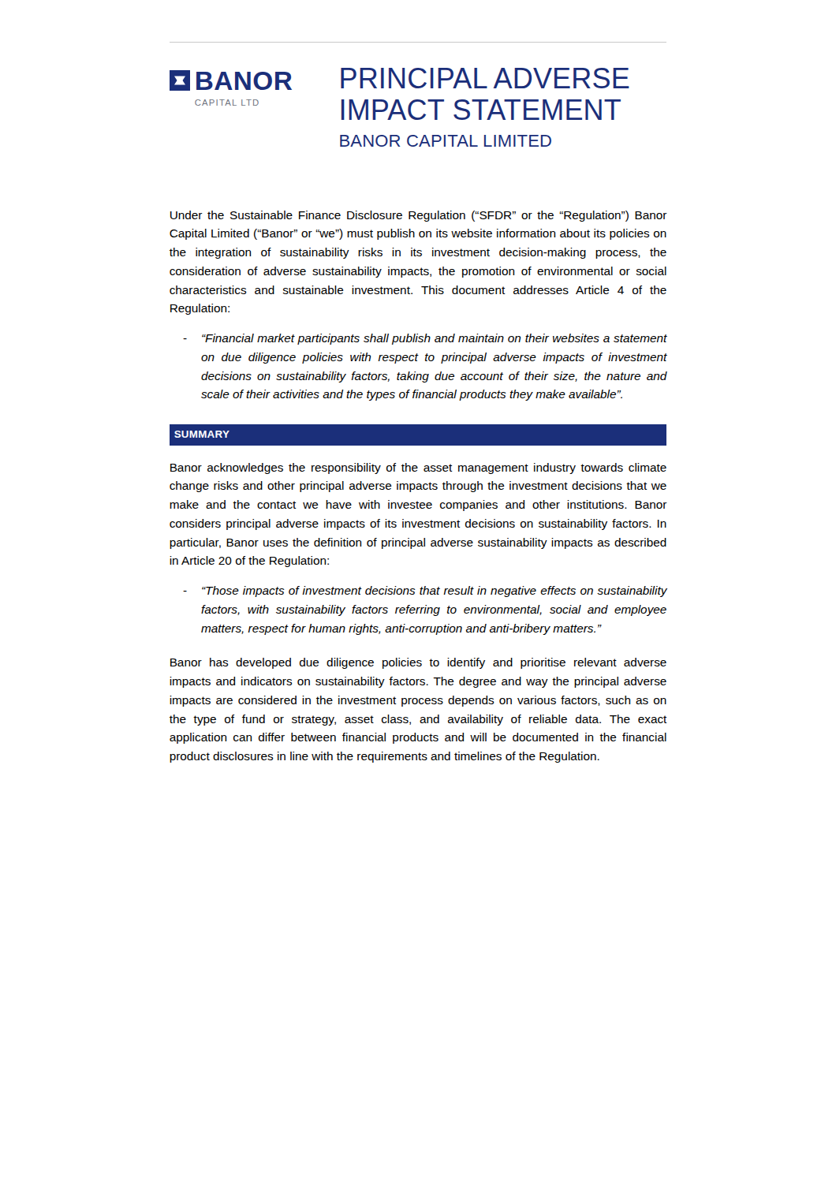BANOR
CAPITAL LTD
PRINCIPAL ADVERSE IMPACT STATEMENT
BANOR CAPITAL LIMITED
Under the Sustainable Finance Disclosure Regulation (“SFDR” or the “Regulation”) Banor Capital Limited (“Banor” or “we”) must publish on its website information about its policies on the integration of sustainability risks in its investment decision-making process, the consideration of adverse sustainability impacts, the promotion of environmental or social characteristics and sustainable investment. This document addresses Article 4 of the Regulation:
“Financial market participants shall publish and maintain on their websites a statement on due diligence policies with respect to principal adverse impacts of investment decisions on sustainability factors, taking due account of their size, the nature and scale of their activities and the types of financial products they make available”.
SUMMARY
Banor acknowledges the responsibility of the asset management industry towards climate change risks and other principal adverse impacts through the investment decisions that we make and the contact we have with investee companies and other institutions. Banor considers principal adverse impacts of its investment decisions on sustainability factors. In particular, Banor uses the definition of principal adverse sustainability impacts as described in Article 20 of the Regulation:
“Those impacts of investment decisions that result in negative effects on sustainability factors, with sustainability factors referring to environmental, social and employee matters, respect for human rights, anti-corruption and anti-bribery matters.”
Banor has developed due diligence policies to identify and prioritise relevant adverse impacts and indicators on sustainability factors. The degree and way the principal adverse impacts are considered in the investment process depends on various factors, such as on the type of fund or strategy, asset class, and availability of reliable data. The exact application can differ between financial products and will be documented in the financial product disclosures in line with the requirements and timelines of the Regulation.